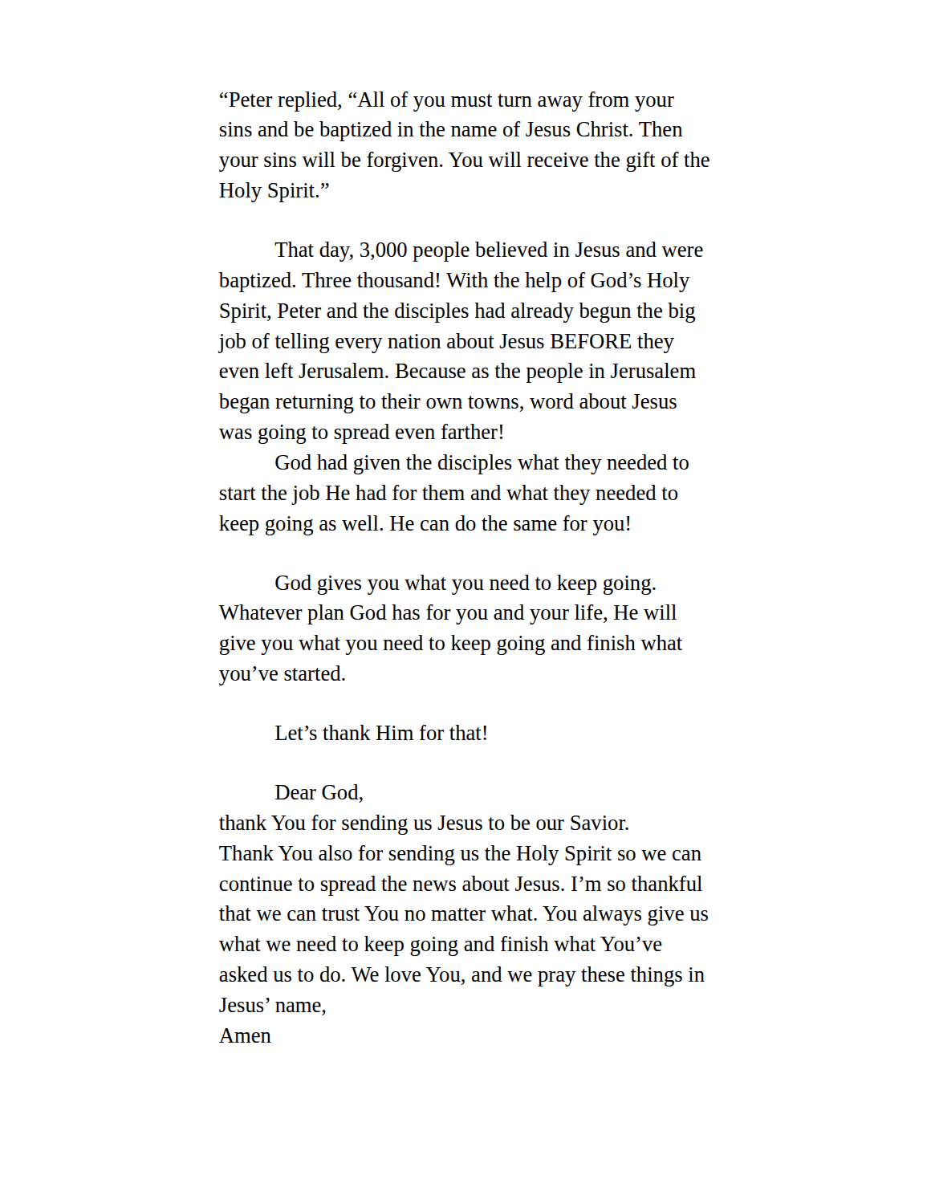“Peter replied, “All of you must turn away from your sins and be baptized in the name of Jesus Christ. Then your sins will be forgiven. You will receive the gift of the Holy Spirit.”
That day, 3,000 people believed in Jesus and were baptized. Three thousand! With the help of God’s Holy Spirit, Peter and the disciples had already begun the big job of telling every nation about Jesus BEFORE they even left Jerusalem. Because as the people in Jerusalem began returning to their own towns, word about Jesus was going to spread even farther!
God had given the disciples what they needed to start the job He had for them and what they needed to keep going as well. He can do the same for you!
God gives you what you need to keep going. Whatever plan God has for you and your life, He will give you what you need to keep going and finish what you’ve started.
Let’s thank Him for that!
Dear God,
thank You for sending us Jesus to be our Savior.
Thank You also for sending us the Holy Spirit so we can continue to spread the news about Jesus. I’m so thankful that we can trust You no matter what. You always give us what we need to keep going and finish what You’ve asked us to do. We love You, and we pray these things in Jesus’ name,
Amen